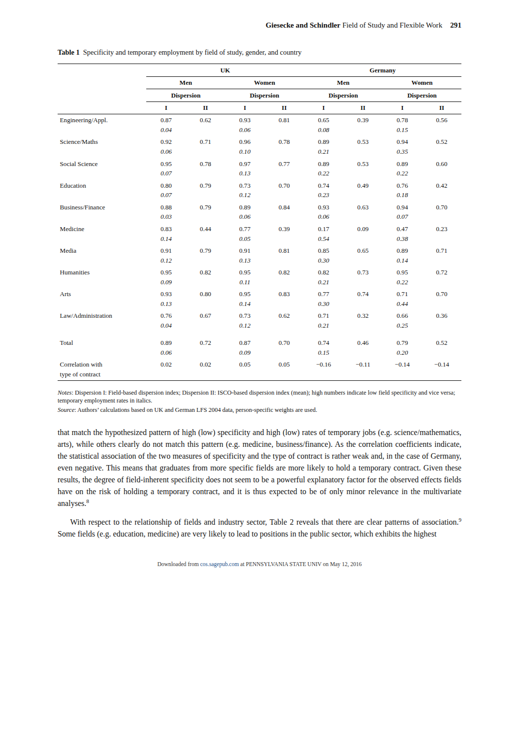Giesecke and Schindler Field of Study and Flexible Work 291
Table 1 Specificity and temporary employment by field of study, gender, and country
| | UK | Germany |
| --- | --- | --- |
| Men | Women | Men | Women |
| Dispersion | Dispersion | Dispersion | Dispersion |
| I | II | I | II | I | II | I | II |
| Engineering/Appl. | 0.87 0.04 | 0.62 | 0.93 0.06 | 0.81 | 0.65 0.08 | 0.39 | 0.78 0.15 | 0.56 |
| Science/Maths | 0.92 0.06 | 0.71 | 0.96 0.10 | 0.78 | 0.89 0.21 | 0.53 | 0.94 0.35 | 0.52 |
| Social Science | 0.95 0.07 | 0.78 | 0.97 0.13 | 0.77 | 0.89 0.22 | 0.53 | 0.89 0.22 | 0.60 |
| Education | 0.80 0.07 | 0.79 | 0.73 0.12 | 0.70 | 0.74 0.23 | 0.49 | 0.76 0.18 | 0.42 |
| Business/Finance | 0.88 0.03 | 0.79 | 0.89 0.06 | 0.84 | 0.93 0.06 | 0.63 | 0.94 0.07 | 0.70 |
| Medicine | 0.83 0.14 | 0.44 | 0.77 0.05 | 0.39 | 0.17 0.54 | 0.09 | 0.47 0.38 | 0.23 |
| Media | 0.91 0.12 | 0.79 | 0.91 0.13 | 0.81 | 0.85 0.30 | 0.65 | 0.89 0.14 | 0.71 |
| Humanities | 0.95 0.09 | 0.82 | 0.95 0.11 | 0.82 | 0.82 0.21 | 0.73 | 0.95 0.22 | 0.72 |
| Arts | 0.93 0.13 | 0.80 | 0.95 0.14 | 0.83 | 0.77 0.30 | 0.74 | 0.71 0.44 | 0.70 |
| Law/Administration | 0.76 0.04 | 0.67 | 0.73 0.12 | 0.62 | 0.71 0.21 | 0.32 | 0.66 0.25 | 0.36 |
| Total | 0.89 0.06 | 0.72 | 0.87 0.09 | 0.70 | 0.74 0.15 | 0.46 | 0.79 0.20 | 0.52 |
| Correlation with type of contract | 0.02 | 0.02 | 0.05 | 0.05 | −0.16 | −0.11 | −0.14 | −0.14 |
Notes: Dispersion I: Field-based dispersion index; Dispersion II: ISCO-based dispersion index (mean); high numbers indicate low field specificity and vice versa; temporary employment rates in italics.
Source: Authors’ calculations based on UK and German LFS 2004 data, person-specific weights are used.
that match the hypothesized pattern of high (low) specificity and high (low) rates of temporary jobs (e.g. science/mathematics, arts), while others clearly do not match this pattern (e.g. medicine, business/finance). As the correlation coefficients indicate, the statistical association of the two measures of specificity and the type of contract is rather weak and, in the case of Germany, even negative. This means that graduates from more specific fields are more likely to hold a temporary contract. Given these results, the degree of field-inherent specificity does not seem to be a powerful explanatory factor for the observed effects fields have on the risk of holding a temporary contract, and it is thus expected to be of only minor relevance in the multivariate analyses.8
With respect to the relationship of fields and industry sector, Table 2 reveals that there are clear patterns of association.9 Some fields (e.g. education, medicine) are very likely to lead to positions in the public sector, which exhibits the highest
Downloaded from cos.sagepub.com at PENNSYLVANIA STATE UNIV on May 12, 2016